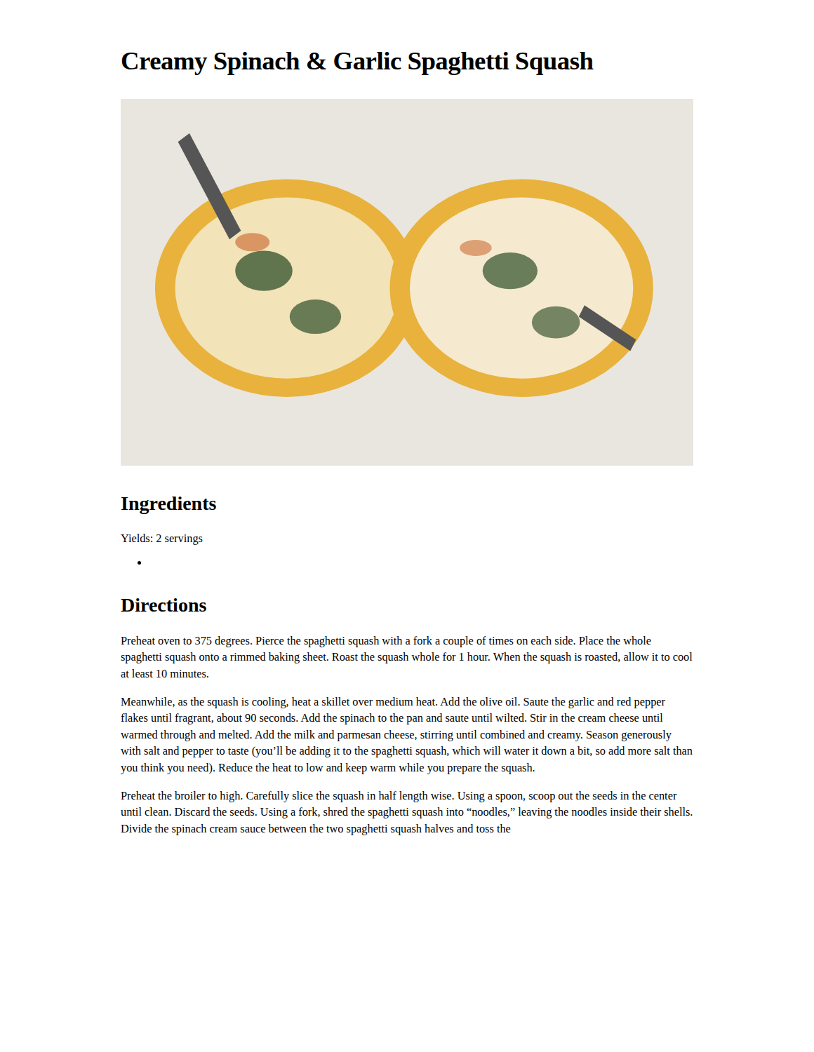Creamy Spinach & Garlic Spaghetti Squash
Ingredients
Yields: 2 servings
Directions
Preheat oven to 375 degrees. Pierce the spaghetti squash with a fork a couple of times on each side. Place the whole spaghetti squash onto a rimmed baking sheet. Roast the squash whole for 1 hour. When the squash is roasted, allow it to cool at least 10 minutes.
Meanwhile, as the squash is cooling, heat a skillet over medium heat. Add the olive oil. Saute the garlic and red pepper flakes until fragrant, about 90 seconds. Add the spinach to the pan and saute until wilted. Stir in the cream cheese until warmed through and melted. Add the milk and parmesan cheese, stirring until combined and creamy. Season generously with salt and pepper to taste (you’ll be adding it to the spaghetti squash, which will water it down a bit, so add more salt than you think you need). Reduce the heat to low and keep warm while you prepare the squash.
Preheat the broiler to high. Carefully slice the squash in half length wise. Using a spoon, scoop out the seeds in the center until clean. Discard the seeds. Using a fork, shred the spaghetti squash into “noodles,” leaving the noodles inside their shells. Divide the spinach cream sauce between the two spaghetti squash halves and toss the